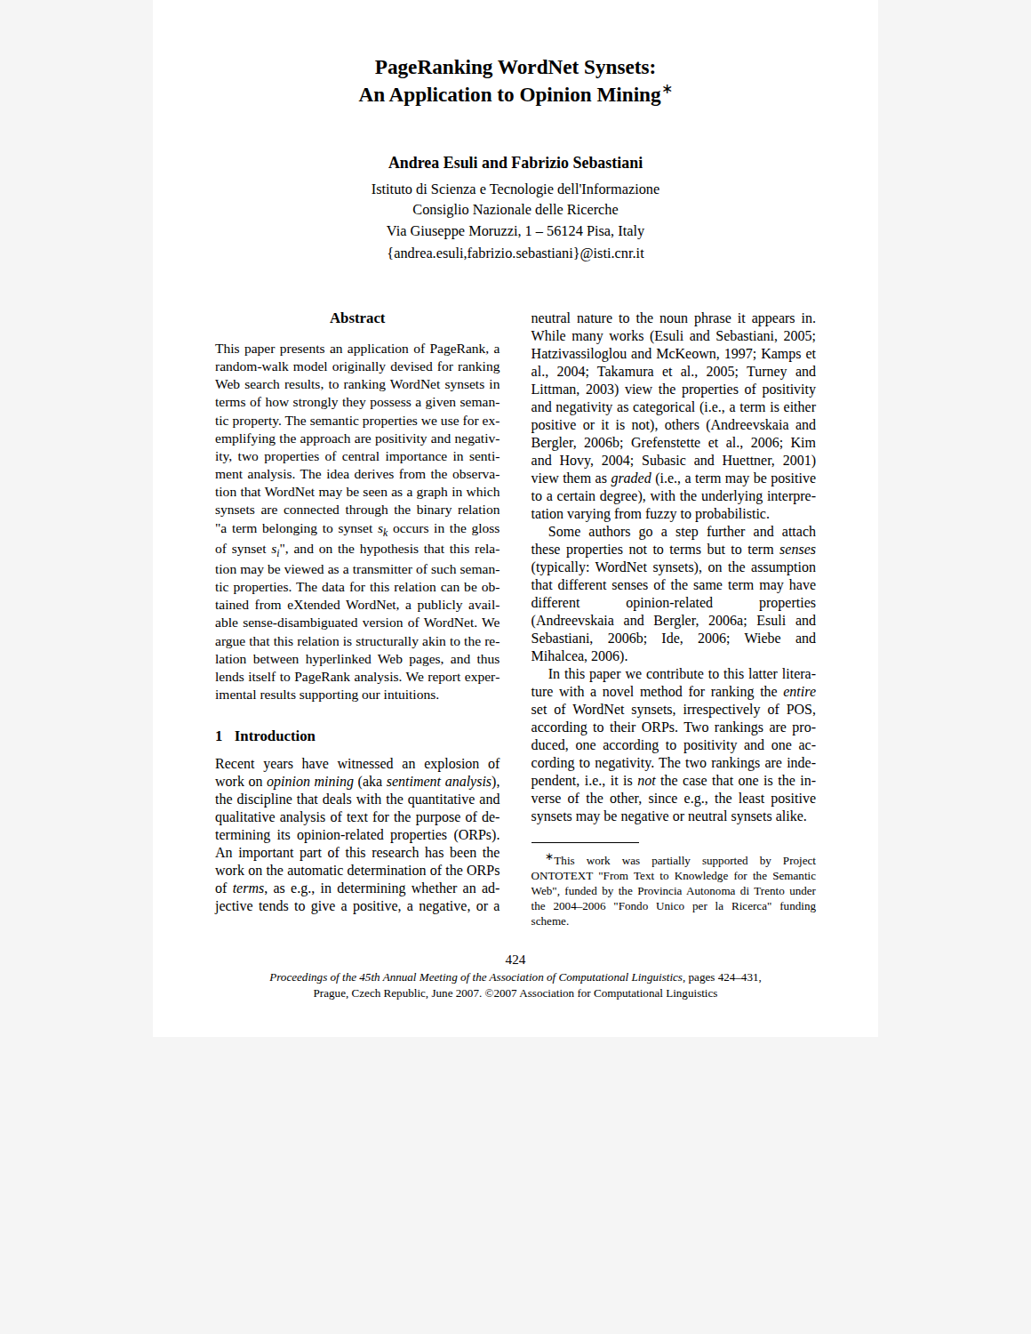PageRanking WordNet Synsets:
An Application to Opinion Mining∗
Andrea Esuli and Fabrizio Sebastiani
Istituto di Scienza e Tecnologie dell'Informazione
Consiglio Nazionale delle Ricerche
Via Giuseppe Moruzzi, 1 – 56124 Pisa, Italy
{andrea.esuli,fabrizio.sebastiani}@isti.cnr.it
Abstract
This paper presents an application of PageRank, a random-walk model originally devised for ranking Web search results, to ranking WordNet synsets in terms of how strongly they possess a given semantic property. The semantic properties we use for exemplifying the approach are positivity and negativity, two properties of central importance in sentiment analysis. The idea derives from the observation that WordNet may be seen as a graph in which synsets are connected through the binary relation "a term belonging to synset sk occurs in the gloss of synset si", and on the hypothesis that this relation may be viewed as a transmitter of such semantic properties. The data for this relation can be obtained from eXtended WordNet, a publicly available sense-disambiguated version of WordNet. We argue that this relation is structurally akin to the relation between hyperlinked Web pages, and thus lends itself to PageRank analysis. We report experimental results supporting our intuitions.
1 Introduction
Recent years have witnessed an explosion of work on opinion mining (aka sentiment analysis), the discipline that deals with the quantitative and qualitative analysis of text for the purpose of determining its opinion-related properties (ORPs). An important part of this research has been the work on the automatic determination of the ORPs of terms, as e.g., in determining whether an adjective tends to give a positive, a negative, or a neutral nature to the noun phrase it appears in. While many works (Esuli and Sebastiani, 2005; Hatzivassiloglou and McKeown, 1997; Kamps et al., 2004; Takamura et al., 2005; Turney and Littman, 2003) view the properties of positivity and negativity as categorical (i.e., a term is either positive or it is not), others (Andreevskaia and Bergler, 2006b; Grefenstette et al., 2006; Kim and Hovy, 2004; Subasic and Huettner, 2001) view them as graded (i.e., a term may be positive to a certain degree), with the underlying interpretation varying from fuzzy to probabilistic.
Some authors go a step further and attach these properties not to terms but to term senses (typically: WordNet synsets), on the assumption that different senses of the same term may have different opinion-related properties (Andreevskaia and Bergler, 2006a; Esuli and Sebastiani, 2006b; Ide, 2006; Wiebe and Mihalcea, 2006).
In this paper we contribute to this latter literature with a novel method for ranking the entire set of WordNet synsets, irrespectively of POS, according to their ORPs. Two rankings are produced, one according to positivity and one according to negativity. The two rankings are independent, i.e., it is not the case that one is the inverse of the other, since e.g., the least positive synsets may be negative or neutral synsets alike.
∗This work was partially supported by Project ONTOTEXT "From Text to Knowledge for the Semantic Web", funded by the Provincia Autonoma di Trento under the 2004–2006 "Fondo Unico per la Ricerca" funding scheme.
424
Proceedings of the 45th Annual Meeting of the Association of Computational Linguistics, pages 424–431,
Prague, Czech Republic, June 2007. ©2007 Association for Computational Linguistics